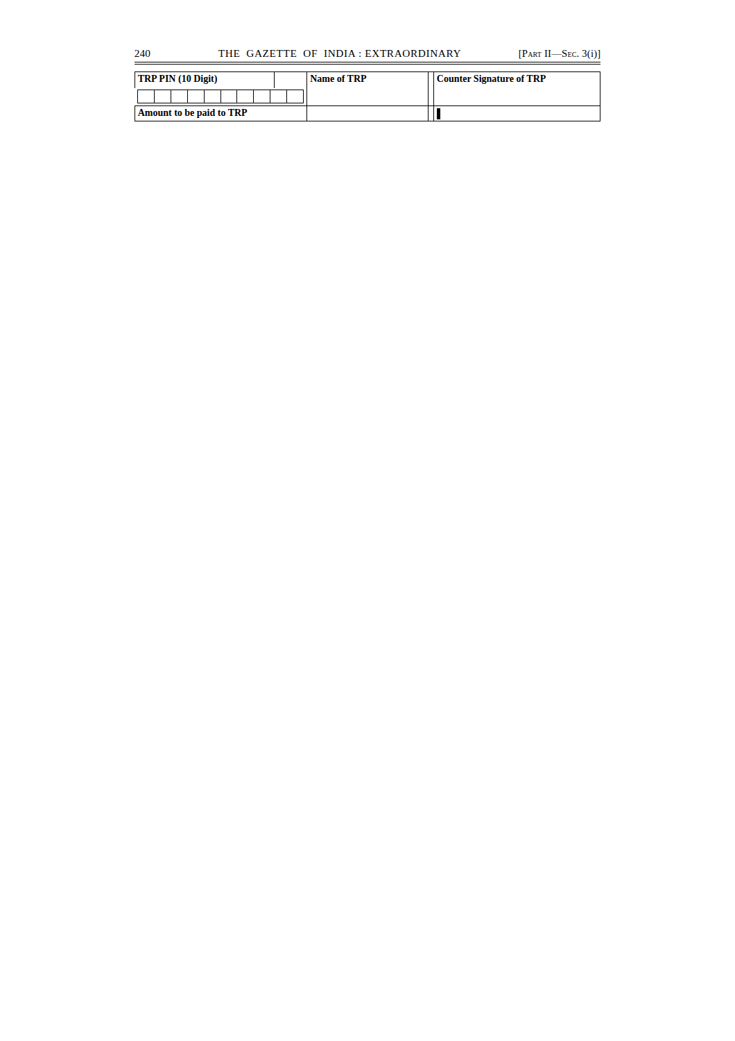240
THE GAZETTE OF INDIA : EXTRAORDINARY
[Part II—Sec. 3(i)]
| TRP PIN (10 Digit) | | Name of TRP | | Counter Signature of TRP |
| Amount to be paid to TRP | | | |